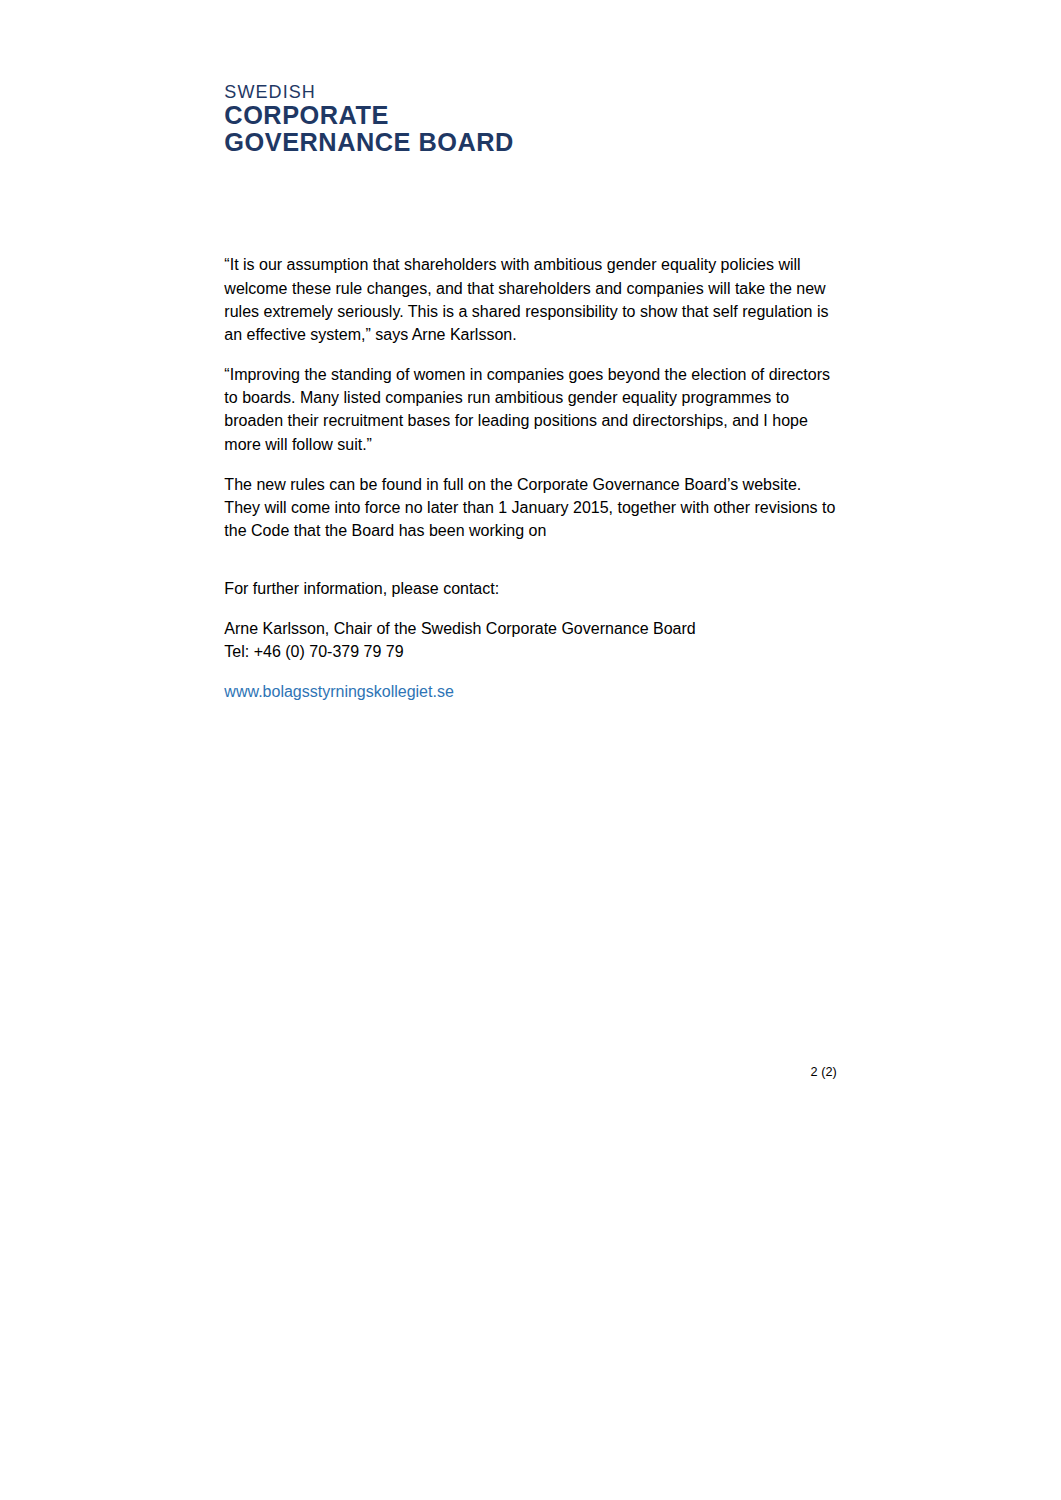SWEDISH
CORPORATE
GOVERNANCE BOARD
“It is our assumption that shareholders with ambitious gender equality policies will welcome these rule changes, and that shareholders and companies will take the new rules extremely seriously. This is a shared responsibility to show that self regulation is an effective system,” says Arne Karlsson.
“Improving the standing of women in companies goes beyond the election of directors to boards. Many listed companies run ambitious gender equality programmes to broaden their recruitment bases for leading positions and directorships, and I hope more will follow suit.”
The new rules can be found in full on the Corporate Governance Board’s website. They will come into force no later than 1 January 2015, together with other revisions to the Code that the Board has been working on
For further information, please contact:
Arne Karlsson, Chair of the Swedish Corporate Governance Board
Tel: +46 (0) 70-379 79 79
www.bolagsstyrningskollegiet.se
2 (2)